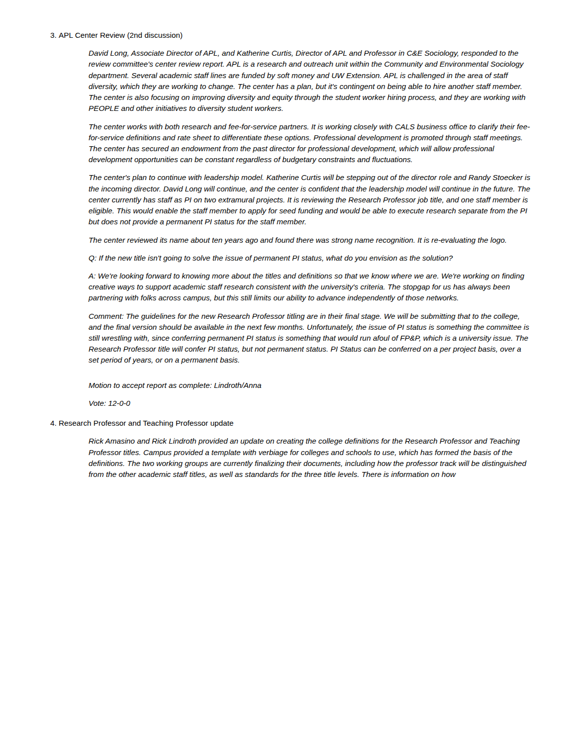APL Center Review (2nd discussion)
David Long, Associate Director of APL, and Katherine Curtis, Director of APL and Professor in C&E Sociology, responded to the review committee's center review report. APL is a research and outreach unit within the Community and Environmental Sociology department. Several academic staff lines are funded by soft money and UW Extension. APL is challenged in the area of staff diversity, which they are working to change. The center has a plan, but it's contingent on being able to hire another staff member. The center is also focusing on improving diversity and equity through the student worker hiring process, and they are working with PEOPLE and other initiatives to diversity student workers.
The center works with both research and fee-for-service partners. It is working closely with CALS business office to clarify their fee-for-service definitions and rate sheet to differentiate these options. Professional development is promoted through staff meetings. The center has secured an endowment from the past director for professional development, which will allow professional development opportunities can be constant regardless of budgetary constraints and fluctuations.
The center's plan to continue with leadership model. Katherine Curtis will be stepping out of the director role and Randy Stoecker is the incoming director. David Long will continue, and the center is confident that the leadership model will continue in the future. The center currently has staff as PI on two extramural projects. It is reviewing the Research Professor job title, and one staff member is eligible. This would enable the staff member to apply for seed funding and would be able to execute research separate from the PI but does not provide a permanent PI status for the staff member.
The center reviewed its name about ten years ago and found there was strong name recognition. It is re-evaluating the logo.
Q: If the new title isn't going to solve the issue of permanent PI status, what do you envision as the solution?
A: We're looking forward to knowing more about the titles and definitions so that we know where we are. We're working on finding creative ways to support academic staff research consistent with the university's criteria. The stopgap for us has always been partnering with folks across campus, but this still limits our ability to advance independently of those networks.
Comment: The guidelines for the new Research Professor titling are in their final stage. We will be submitting that to the college, and the final version should be available in the next few months. Unfortunately, the issue of PI status is something the committee is still wrestling with, since conferring permanent PI status is something that would run afoul of FP&P, which is a university issue. The Research Professor title will confer PI status, but not permanent status. PI Status can be conferred on a per project basis, over a set period of years, or on a permanent basis.
Motion to accept report as complete: Lindroth/Anna
Vote: 12-0-0
Research Professor and Teaching Professor update
Rick Amasino and Rick Lindroth provided an update on creating the college definitions for the Research Professor and Teaching Professor titles. Campus provided a template with verbiage for colleges and schools to use, which has formed the basis of the definitions. The two working groups are currently finalizing their documents, including how the professor track will be distinguished from the other academic staff titles, as well as standards for the three title levels. There is information on how